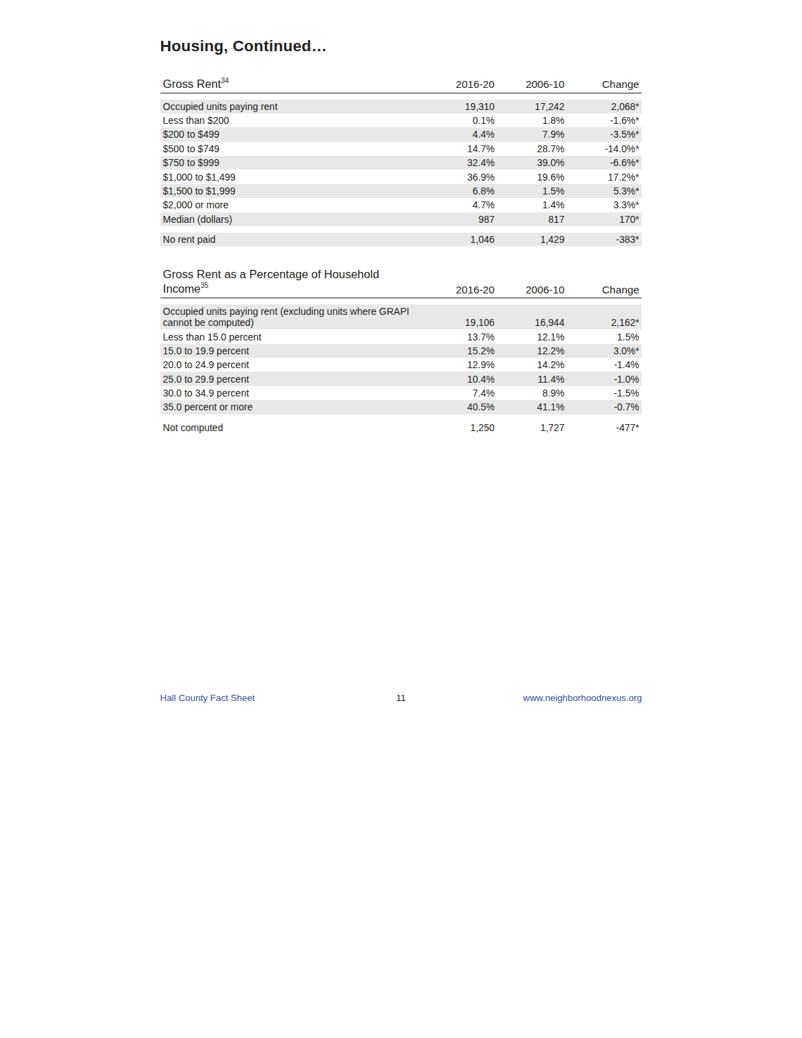Housing, Continued…
| Gross Rent 34 | 2016-20 | 2006-10 | Change |
| --- | --- | --- | --- |
| Occupied units paying rent | 19,310 | 17,242 | 2,068* |
| Less than $200 | 0.1% | 1.8% | -1.6%* |
| $200 to $499 | 4.4% | 7.9% | -3.5%* |
| $500 to $749 | 14.7% | 28.7% | -14.0%* |
| $750 to $999 | 32.4% | 39.0% | -6.6%* |
| $1,000 to $1,499 | 36.9% | 19.6% | 17.2%* |
| $1,500 to $1,999 | 6.8% | 1.5% | 5.3%* |
| $2,000 or more | 4.7% | 1.4% | 3.3%* |
| Median (dollars) | 987 | 817 | 170* |
| No rent paid | 1,046 | 1,429 | -383* |
| Gross Rent as a Percentage of Household Income 35 | 2016-20 | 2006-10 | Change |
| --- | --- | --- | --- |
| Occupied units paying rent (excluding units where GRAPI cannot be computed) | 19,106 | 16,944 | 2,162* |
| Less than 15.0 percent | 13.7% | 12.1% | 1.5% |
| 15.0 to 19.9 percent | 15.2% | 12.2% | 3.0%* |
| 20.0 to 24.9 percent | 12.9% | 14.2% | -1.4% |
| 25.0 to 29.9 percent | 10.4% | 11.4% | -1.0% |
| 30.0 to 34.9 percent | 7.4% | 8.9% | -1.5% |
| 35.0 percent or more | 40.5% | 41.1% | -0.7% |
| Not computed | 1,250 | 1,727 | -477* |
| Hall County Fact Sheet | 11 | www.neighborhoodnexus.org |